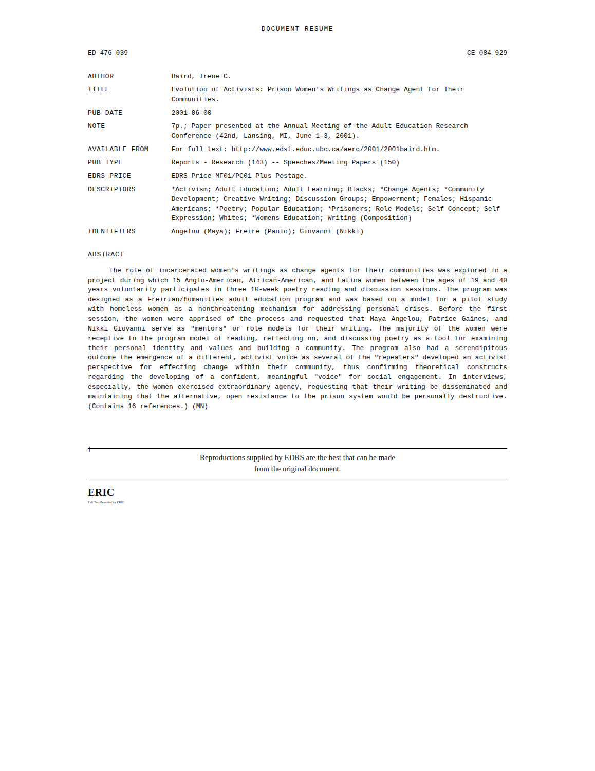DOCUMENT RESUME
ED 476 039 CE 084 929
Author
Baird, Irene C.
Title
Evolution of Activists: Prison Women's Writings as Change Agent for Their Communities.
Pub Date
2001-06-00
Note
7p.; Paper presented at the Annual Meeting of the Adult Education Research Conference (42nd, Lansing, MI, June 1-3, 2001).
Available From
For full text: http://www.edst.educ.ubc.ca/aerc/2001/2001baird.htm.
Pub Type
Reports - Research (143) -- Speeches/Meeting Papers (150)
EDRS Price
EDRS Price MF01/PC01 Plus Postage.
Descriptors
*Activism; Adult Education; Adult Learning; Blacks; *Change Agents; *Community Development; Creative Writing; Discussion Groups; Empowerment; Females; Hispanic Americans; *Poetry; Popular Education; *Prisoners; Role Models; Self Concept; Self Expression; Whites; *Womens Education; Writing (Composition)
Identifiers
Angelou (Maya); Freire (Paulo); Giovanni (Nikki)
ABSTRACT
The role of incarcerated women's writings as change agents for their communities was explored in a project during which 15 Anglo-American, African-American, and Latina women between the ages of 19 and 40 years voluntarily participates in three 10-week poetry reading and discussion sessions. The program was designed as a Freirian/humanities adult education program and was based on a model for a pilot study with homeless women as a nonthreatening mechanism for addressing personal crises. Before the first session, the women were apprised of the process and requested that Maya Angelou, Patrice Gaines, and Nikki Giovanni serve as "mentors" or role models for their writing. The majority of the women were receptive to the program model of reading, reflecting on, and discussing poetry as a tool for examining their personal identity and values and building a community. The program also had a serendipitous outcome the emergence of a different, activist voice as several of the "repeaters" developed an activist perspective for effecting change within their community, thus confirming theoretical constructs regarding the developing of a confident, meaningful "voice" for social engagement. In interviews, especially, the women exercised extraordinary agency, requesting that their writing be disseminated and maintaining that the alternative, open resistance to the prison system would be personally destructive. (Contains 16 references.) (MN)
|
Reproductions supplied by EDRS are the best that can be made
from the original document.
ERICFull Text Provided by ERIC